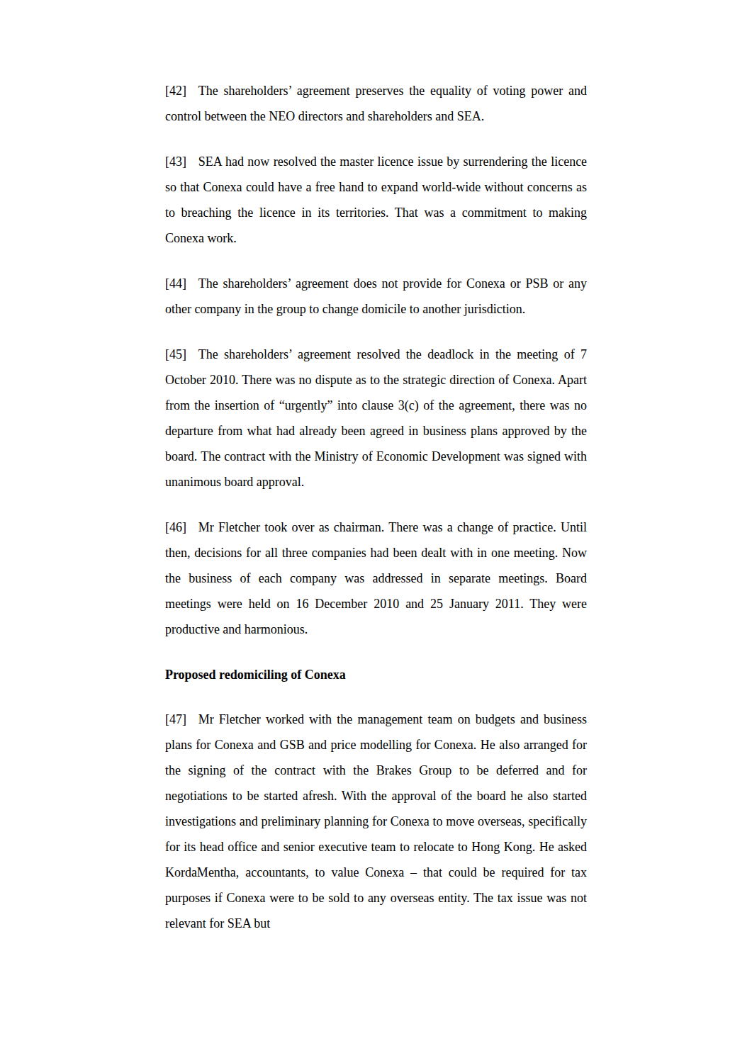[42] The shareholders’ agreement preserves the equality of voting power and control between the NEO directors and shareholders and SEA.
[43] SEA had now resolved the master licence issue by surrendering the licence so that Conexa could have a free hand to expand world-wide without concerns as to breaching the licence in its territories. That was a commitment to making Conexa work.
[44] The shareholders’ agreement does not provide for Conexa or PSB or any other company in the group to change domicile to another jurisdiction.
[45] The shareholders’ agreement resolved the deadlock in the meeting of 7 October 2010. There was no dispute as to the strategic direction of Conexa. Apart from the insertion of “urgently” into clause 3(c) of the agreement, there was no departure from what had already been agreed in business plans approved by the board. The contract with the Ministry of Economic Development was signed with unanimous board approval.
[46] Mr Fletcher took over as chairman. There was a change of practice. Until then, decisions for all three companies had been dealt with in one meeting. Now the business of each company was addressed in separate meetings. Board meetings were held on 16 December 2010 and 25 January 2011. They were productive and harmonious.
Proposed redomiciling of Conexa
[47] Mr Fletcher worked with the management team on budgets and business plans for Conexa and GSB and price modelling for Conexa. He also arranged for the signing of the contract with the Brakes Group to be deferred and for negotiations to be started afresh. With the approval of the board he also started investigations and preliminary planning for Conexa to move overseas, specifically for its head office and senior executive team to relocate to Hong Kong. He asked KordaMentha, accountants, to value Conexa – that could be required for tax purposes if Conexa were to be sold to any overseas entity. The tax issue was not relevant for SEA but